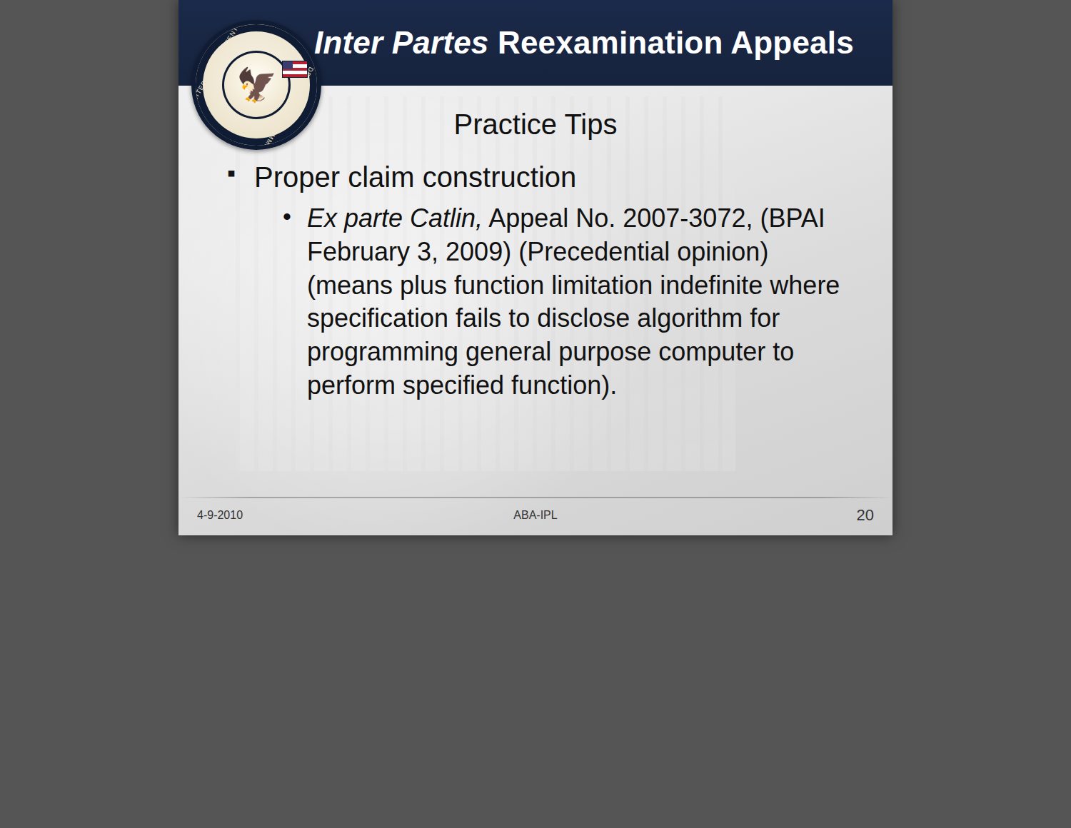United States Patent and Trademark Office Department of Commerce
🦅
Inter Partes Reexamination Appeals
Practice Tips
Proper claim construction
Ex parte Catlin, Appeal No. 2007-3072, (BPAI February 3, 2009) (Precedential opinion) (means plus function limitation indefinite where specification fails to disclose algorithm for programming general purpose computer to perform specified function).
4-9-2010
ABA-IPL
20